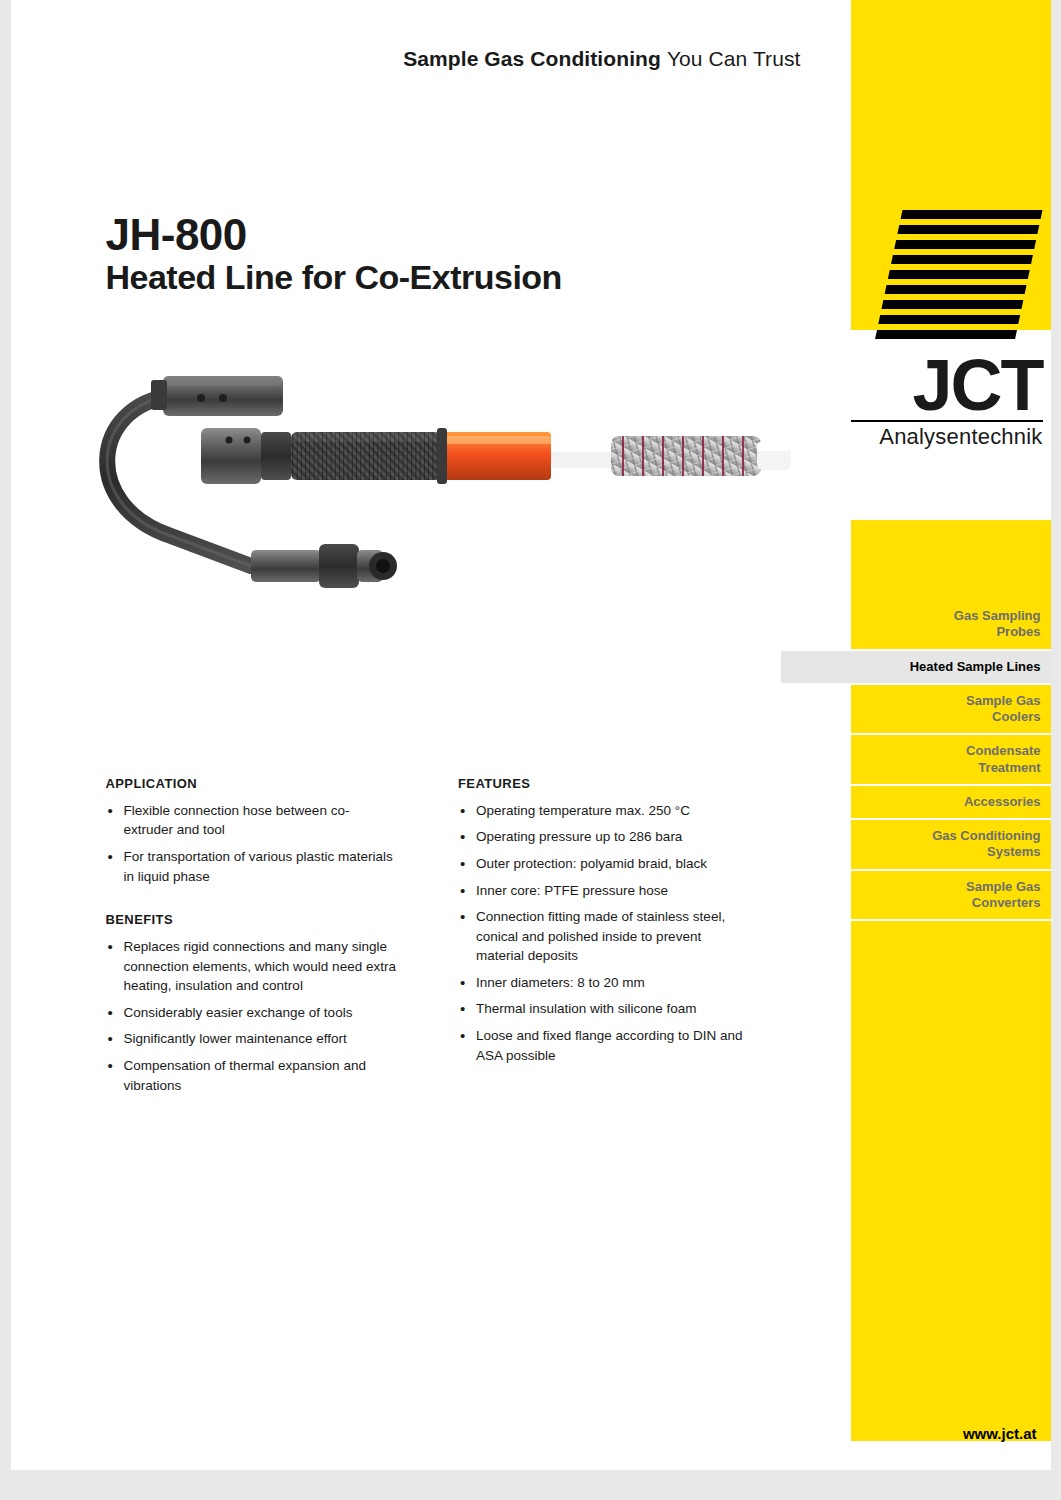JCT
Analysentechnik
Gas Sampling
Probes Heated Sample Lines Sample Gas
Coolers Condensate
Treatment Accessories Gas Conditioning
Systems Sample Gas
Converters
Sample Gas Conditioning You Can Trust
JH-800 Heated Line for Co-Extrusion
Application
Flexible connection hose between co-extruder and tool
For transportation of various plastic materials in liquid phase
Benefits
Replaces rigid connections and many single connection elements, which would need extra heating, insulation and control
Considerably easier exchange of tools
Significantly lower maintenance effort
Compensation of thermal expansion and vibrations
Features
Operating temperature max. 250 °C
Operating pressure up to 286 bara
Outer protection: polyamid braid, black
Inner core: PTFE pressure hose
Connection fitting made of stainless steel, conical and polished inside to prevent material deposits
Inner diameters: 8 to 20 mm
Thermal insulation with silicone foam
Loose and fixed flange according to DIN and ASA possible
www.jct.at